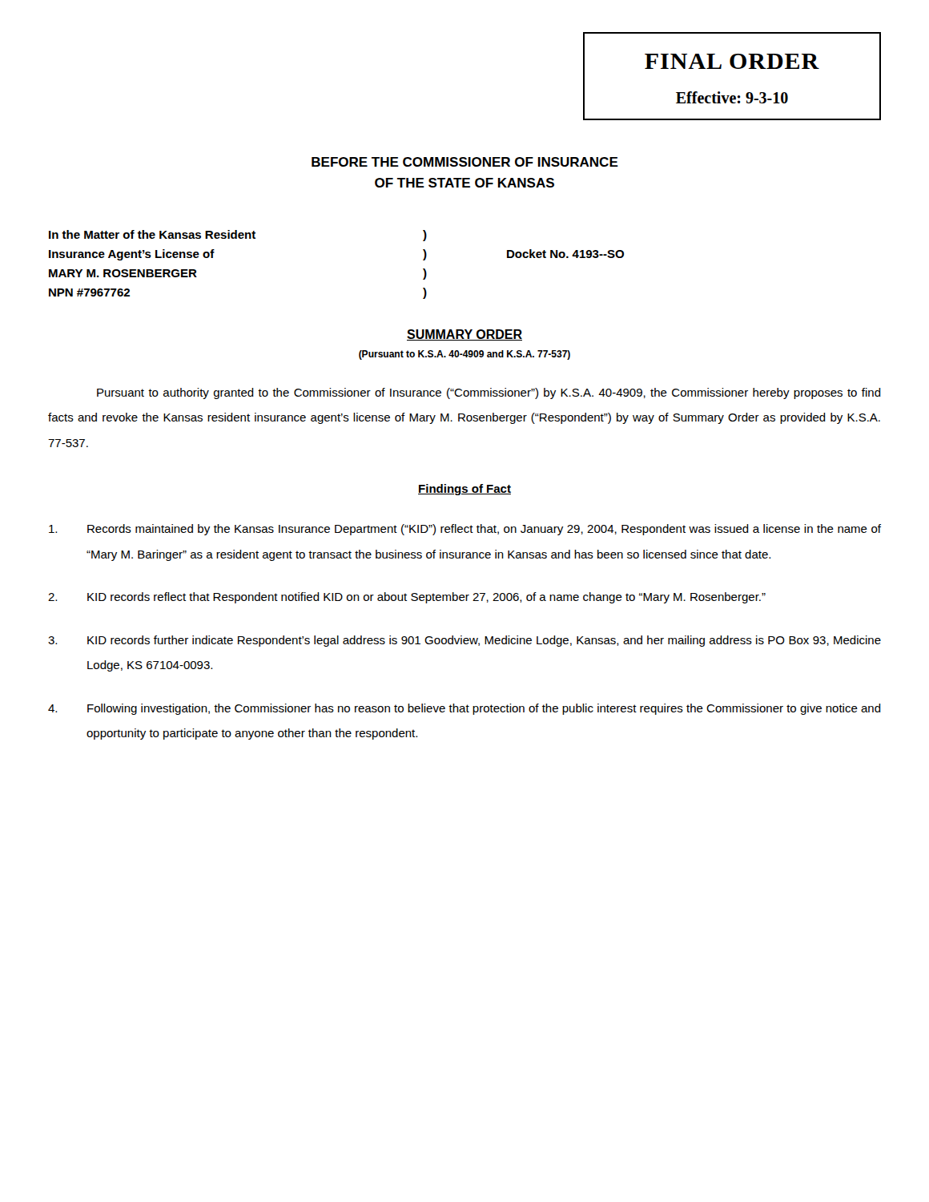FINAL ORDER
Effective: 9-3-10
BEFORE THE COMMISSIONER OF INSURANCE
OF THE STATE OF KANSAS
| In the Matter of the Kansas Resident | ) | |
| Insurance Agent’s License of | ) | Docket No. 4193--SO |
| MARY M. ROSENBERGER | ) | |
| NPN #7967762 | ) | |
SUMMARY ORDER (Pursuant to K.S.A. 40-4909 and K.S.A. 77-537)
Pursuant to authority granted to the Commissioner of Insurance (“Commissioner”) by K.S.A. 40-4909, the Commissioner hereby proposes to find facts and revoke the Kansas resident insurance agent’s license of Mary M. Rosenberger (“Respondent”) by way of Summary Order as provided by K.S.A. 77-537.
Findings of Fact
1.
Records maintained by the Kansas Insurance Department (“KID”) reflect that, on January 29, 2004, Respondent was issued a license in the name of “Mary M. Baringer” as a resident agent to transact the business of insurance in Kansas and has been so licensed since that date.
2.
KID records reflect that Respondent notified KID on or about September 27, 2006, of a name change to “Mary M. Rosenberger.”
3.
KID records further indicate Respondent’s legal address is 901 Goodview, Medicine Lodge, Kansas, and her mailing address is PO Box 93, Medicine Lodge, KS 67104-0093.
4.
Following investigation, the Commissioner has no reason to believe that protection of the public interest requires the Commissioner to give notice and opportunity to participate to anyone other than the respondent.